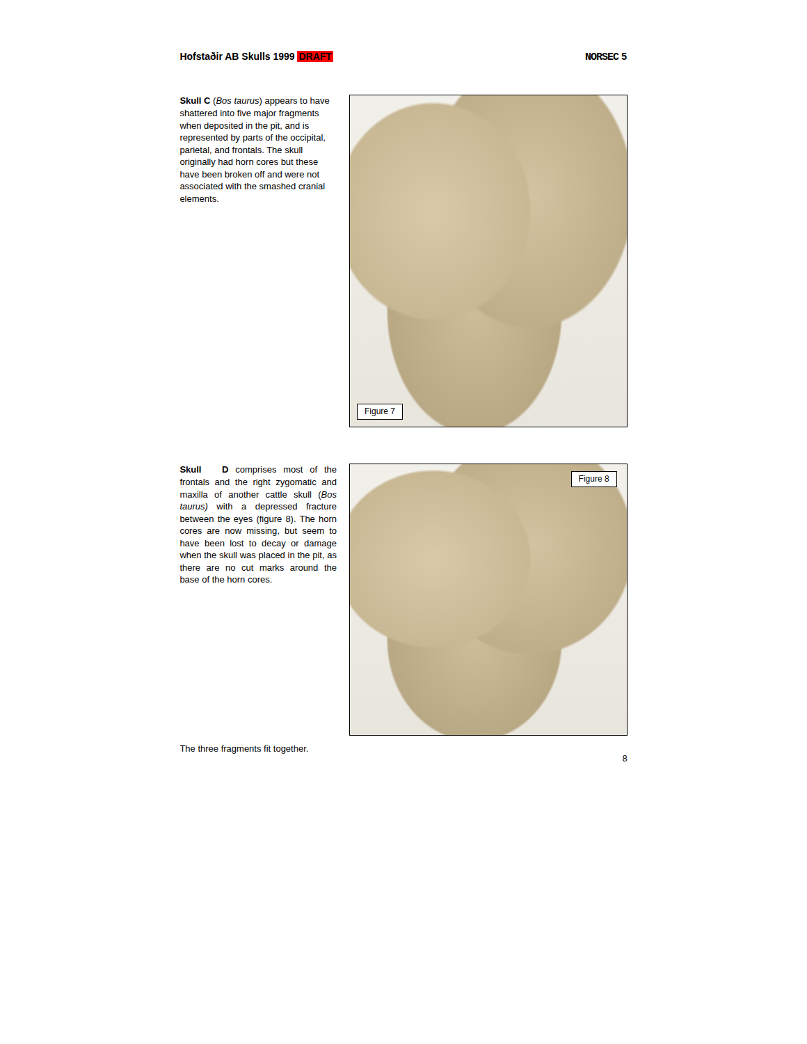Hofstaðir AB Skulls 1999 DRAFT
NORSEC 5
Skull C (Bos taurus) appears to have shattered into five major fragments when deposited in the pit, and is represented by parts of the occipital, parietal, and frontals. The skull originally had horn cores but these have been broken off and were not associated with the smashed cranial elements.
Figure 7
Skull D comprises most of the frontals and the right zygomatic and maxilla of another cattle skull (Bos taurus) with a depressed fracture between the eyes (figure 8). The horn cores are now missing, but seem to have been lost to decay or damage when the skull was placed in the pit, as there are no cut marks around the base of the horn cores.
Figure 8
The three fragments fit together.
8